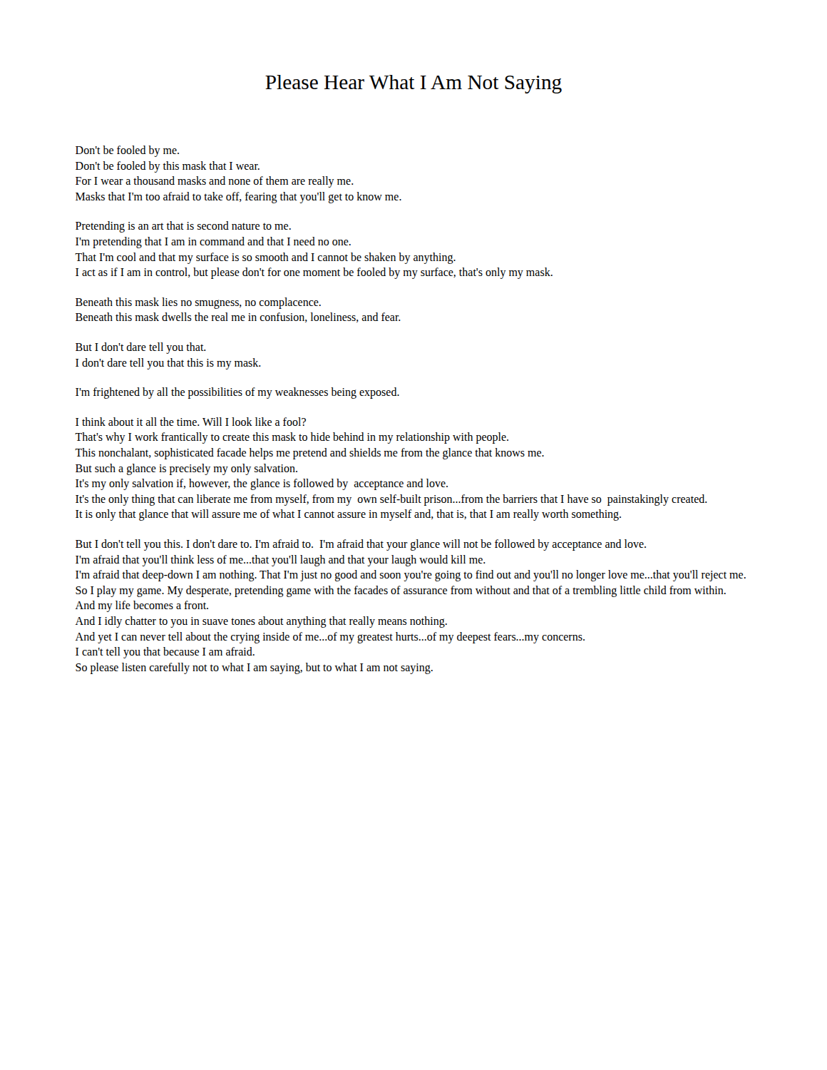Please Hear What I Am Not Saying
Don't be fooled by me.
Don't be fooled by this mask that I wear.
For I wear a thousand masks and none of them are really me.
Masks that I'm too afraid to take off, fearing that you'll get to know me.
Pretending is an art that is second nature to me.
I'm pretending that I am in command and that I need no one.
That I'm cool and that my surface is so smooth and I cannot be shaken by anything.
I act as if I am in control, but please don't for one moment be fooled by my surface, that's only my mask.
Beneath this mask lies no smugness, no complacence.
Beneath this mask dwells the real me in confusion, loneliness, and fear.
But I don't dare tell you that.
I don't dare tell you that this is my mask.
I'm frightened by all the possibilities of my weaknesses being exposed.
I think about it all the time. Will I look like a fool?
That's why I work frantically to create this mask to hide behind in my relationship with people.
This nonchalant, sophisticated facade helps me pretend and shields me from the glance that knows me.
But such a glance is precisely my only salvation.
It's my only salvation if, however, the glance is followed by acceptance and love.
It's the only thing that can liberate me from myself, from my own self-built prison...from the barriers that I have so painstakingly created.
It is only that glance that will assure me of what I cannot assure in myself and, that is, that I am really worth something.
But I don't tell you this. I don't dare to. I'm afraid to. I'm afraid that your glance will not be followed by acceptance and love.
I'm afraid that you'll think less of me...that you'll laugh and that your laugh would kill me.
I'm afraid that deep-down I am nothing. That I'm just no good and soon you're going to find out and you'll no longer love me...that you'll reject me.
So I play my game. My desperate, pretending game with the facades of assurance from without and that of a trembling little child from within.
And my life becomes a front.
And I idly chatter to you in suave tones about anything that really means nothing.
And yet I can never tell about the crying inside of me...of my greatest hurts...of my deepest fears...my concerns.
I can't tell you that because I am afraid.
So please listen carefully not to what I am saying, but to what I am not saying.